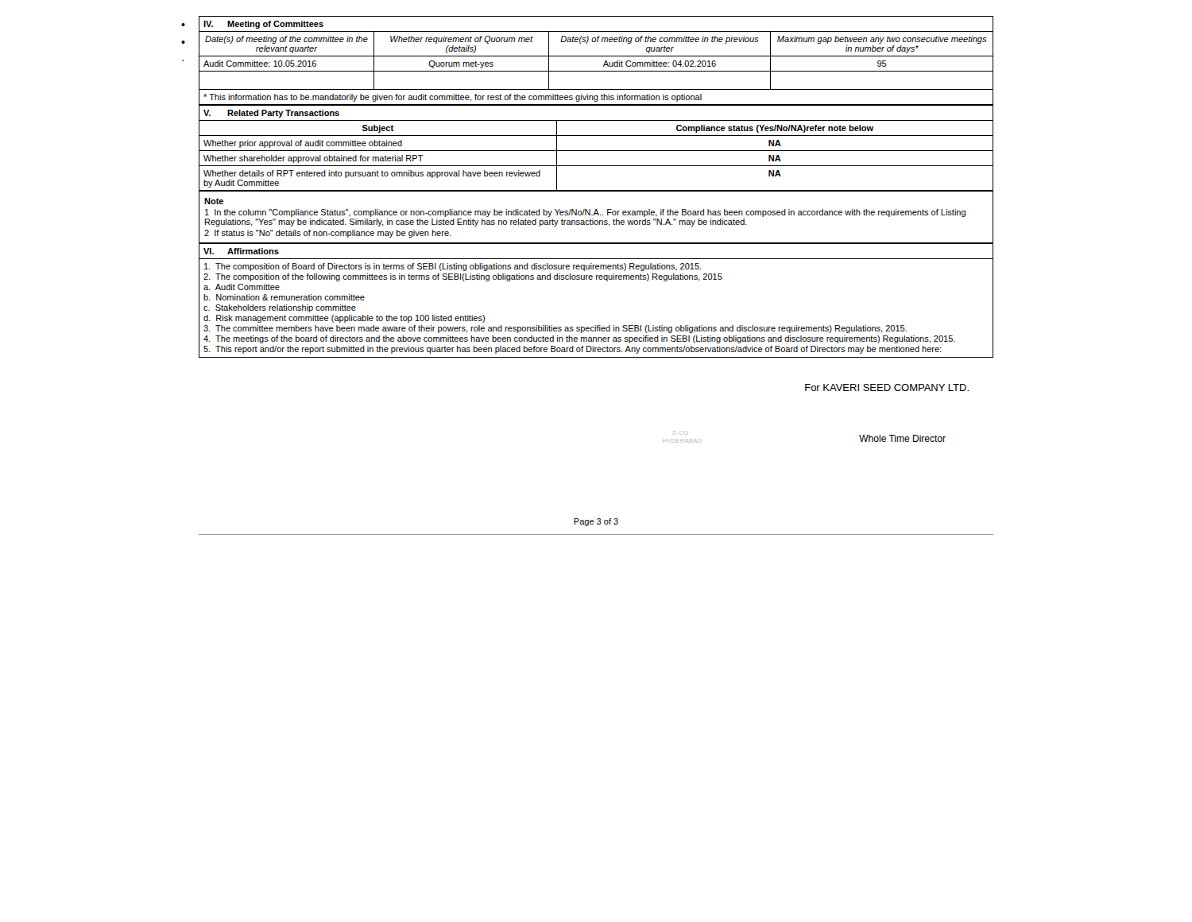•
•
·
| IV. Meeting of Committees |
| Date(s) of meeting of the committee in the relevant quarter | Whether requirement of Quorum met (details) | Date(s) of meeting of the committee in the previous quarter | Maximum gap between any two consecutive meetings in number of days* |
| Audit Committee: 10.05.2016 | Quorum met-yes | Audit Committee: 04.02.2016 | 95 |
| * This information has to be.mandatorily be given for audit committee, for rest of the committees giving this information is optional |
| V. Related Party Transactions |
| Subject | Compliance status (Yes/No/NA)refer note below |
| Whether prior approval of audit committee obtained | NA |
| Whether shareholder approval obtained for material RPT | NA |
| Whether details of RPT entered into pursuant to omnibus approval have been reviewed by Audit Committee | NA |
| Note 1 In the column "Compliance Status", compliance or non-compliance may be indicated by Yes/No/N.A.. For example, if the Board has been composed in accordance with the requirements of Listing Regulations, "Yes" may be indicated. Similarly, in case the Listed Entity has no related party transactions, the words "N.A." may be indicated. 2 If status is "No" details of non-compliance may be given here. |
| VI. Affirmations |
| 1. The composition of Board of Directors is in terms of SEBI (Listing obligations and disclosure requirements) Regulations, 2015. 2. The composition of the following committees is in terms of SEBI(Listing obligations and disclosure requirements) Regulations, 2015 a. Audit Committee b. Nomination & remuneration committee c. Stakeholders relationship committee d. Risk management committee (applicable to the top 100 listed entities) 3. The committee members have been made aware of their powers, role and responsibilities as specified in SEBI (Listing obligations and disclosure requirements) Regulations, 2015. 4. The meetings of the board of directors and the above committees have been conducted in the manner as specified in SEBI (Listing obligations and disclosure requirements) Regulations, 2015. 5. This report and/or the report submitted in the previous quarter has been placed before Board of Directors. Any comments/observations/advice of Board of Directors may be mentioned here: |
For KAVERI SEED COMPANY LTD.
D CO
HYDERABAD
Whole Time Director
Page 3 of 3